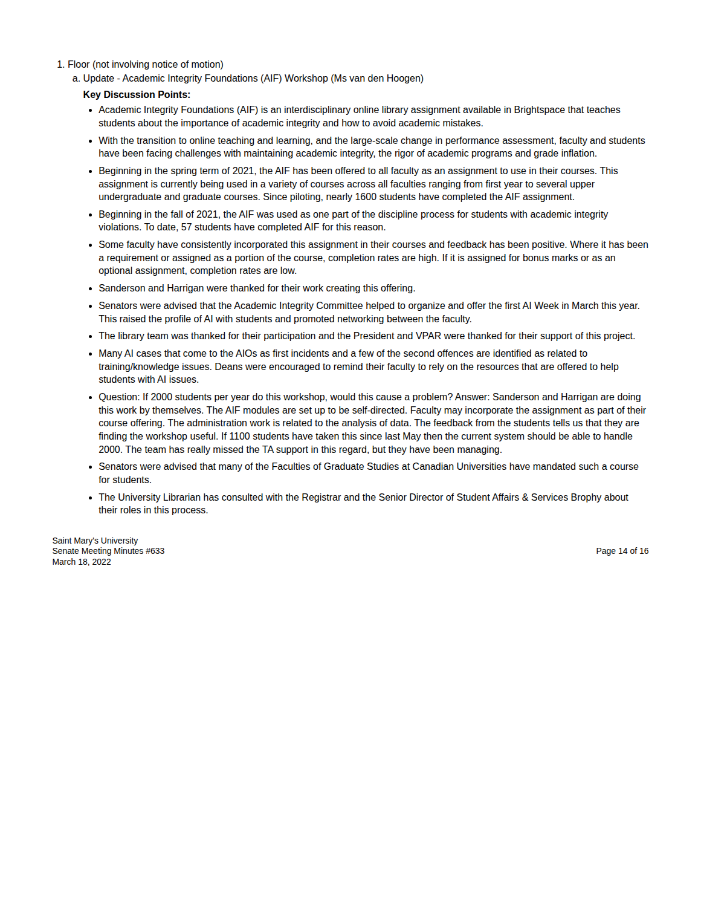Floor (not involving notice of motion)
Update - Academic Integrity Foundations (AIF) Workshop (Ms van den Hoogen)
Key Discussion Points:
Academic Integrity Foundations (AIF) is an interdisciplinary online library assignment available in Brightspace that teaches students about the importance of academic integrity and how to avoid academic mistakes.
With the transition to online teaching and learning, and the large-scale change in performance assessment, faculty and students have been facing challenges with maintaining academic integrity, the rigor of academic programs and grade inflation.
Beginning in the spring term of 2021, the AIF has been offered to all faculty as an assignment to use in their courses. This assignment is currently being used in a variety of courses across all faculties ranging from first year to several upper undergraduate and graduate courses. Since piloting, nearly 1600 students have completed the AIF assignment.
Beginning in the fall of 2021, the AIF was used as one part of the discipline process for students with academic integrity violations. To date, 57 students have completed AIF for this reason.
Some faculty have consistently incorporated this assignment in their courses and feedback has been positive. Where it has been a requirement or assigned as a portion of the course, completion rates are high. If it is assigned for bonus marks or as an optional assignment, completion rates are low.
Sanderson and Harrigan were thanked for their work creating this offering.
Senators were advised that the Academic Integrity Committee helped to organize and offer the first AI Week in March this year. This raised the profile of AI with students and promoted networking between the faculty.
The library team was thanked for their participation and the President and VPAR were thanked for their support of this project.
Many AI cases that come to the AIOs as first incidents and a few of the second offences are identified as related to training/knowledge issues. Deans were encouraged to remind their faculty to rely on the resources that are offered to help students with AI issues.
Question: If 2000 students per year do this workshop, would this cause a problem? Answer: Sanderson and Harrigan are doing this work by themselves. The AIF modules are set up to be self-directed. Faculty may incorporate the assignment as part of their course offering. The administration work is related to the analysis of data. The feedback from the students tells us that they are finding the workshop useful. If 1100 students have taken this since last May then the current system should be able to handle 2000. The team has really missed the TA support in this regard, but they have been managing.
Senators were advised that many of the Faculties of Graduate Studies at Canadian Universities have mandated such a course for students.
The University Librarian has consulted with the Registrar and the Senior Director of Student Affairs & Services Brophy about their roles in this process.
Saint Mary's University
Senate Meeting Minutes #633
March 18, 2022
Page 14 of 16